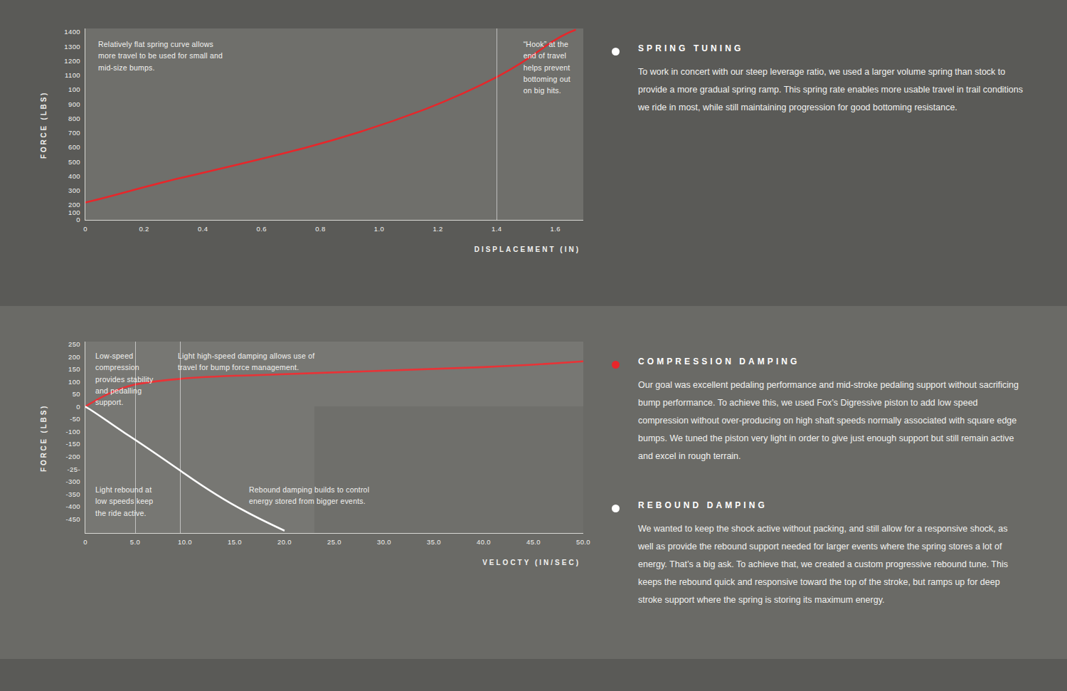FORCE (LBS)
1400 1300 1200 1100 100 900 800 700 600 500 400 300 200 100 0
Relatively flat spring curve allows
more travel to be used for small and
mid-size bumps.
“Hook” at the
end of travel
helps prevent
bottoming out
on big hits.
0 0.2 0.4 0.6 0.8 1.0 1.2 1.4 1.6
DISPLACEMENT (IN)
Spring Tuning
To work in concert with our steep leverage ratio, we used a larger volume spring than stock to provide a more gradual spring ramp. This spring rate enables more usable travel in trail conditions we ride in most, while still maintaining progression for good bottoming resistance.
FORCE (LBS)
250 200 150 100 50 0 -50 -100 -150 -200 -25- -300 -350 -400 -450
Low-speed
compression
provides stability
and pedalling
support.
Light high-speed damping allows use of
travel for bump force management.
Light rebound at
low speeds keep
the ride active.
Rebound damping builds to control
energy stored from bigger events.
0 5.0 10.0 15.0 20.0 25.0 30.0 35.0 40.0 45.0 50.0
VELOCTY (IN/SEC)
Compression Damping
Our goal was excellent pedaling performance and mid-stroke pedaling support without sacrificing bump performance. To achieve this, we used Fox’s Digressive piston to add low speed compression without over-producing on high shaft speeds normally associated with square edge bumps. We tuned the piston very light in order to give just enough support but still remain active and excel in rough terrain.
Rebound Damping
We wanted to keep the shock active without packing, and still allow for a responsive shock, as well as provide the rebound support needed for larger events where the spring stores a lot of energy. That’s a big ask. To achieve that, we created a custom progressive rebound tune. This keeps the rebound quick and responsive toward the top of the stroke, but ramps up for deep stroke support where the spring is storing its maximum energy.